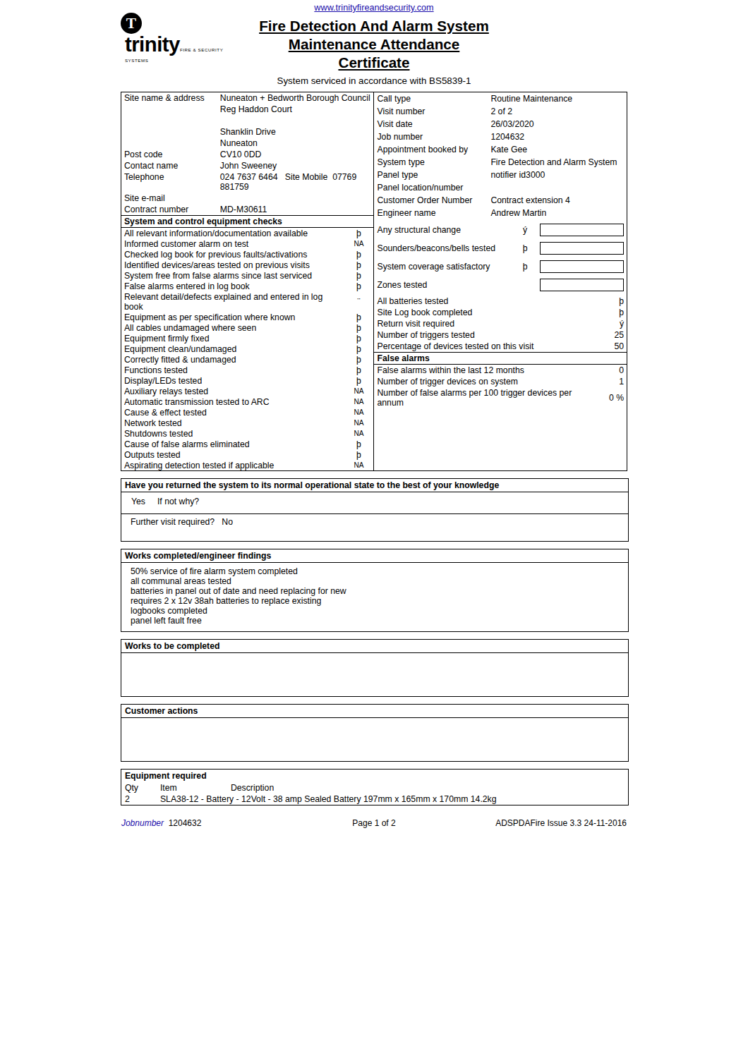Ttrinity FIRE & SECURITY SYSTEMS
www.trinityfireandsecurity.com
Fire Detection And Alarm System Maintenance Attendance Certificate
System serviced in accordance with BS5839-1
| / Site name & address / Nuneaton + Bedworth Borough Council / / / Reg Haddon Court / / / Shanklin Drive / / / Nuneaton / / Post code / CV10 0DD / / Contact name / John Sweeney / / Telephone / 024 7637 6464 Site Mobile 07769 881759 / / Site e-mail / / / Contract number / MD-M30611 / System and control equipment checks / All relevant information/documentation available / þ / / Informed customer alarm on test / NA / / Checked log book for previous faults/activations / þ / / Identified devices/areas tested on previous visits / þ / / System free from false alarms since last serviced / þ / / False alarms entered in log book / þ / / Relevant detail/defects explained and entered in log book / ¨ / / Equipment as per specification where known / þ / / All cables undamaged where seen / þ / / Equipment firmly fixed / þ / / Equipment clean/undamaged / þ / / Correctly fitted & undamaged / þ / / Functions tested / þ / / Display/LEDs tested / þ / / Auxiliary relays tested / NA / / Automatic transmission tested to ARC / NA / / Cause & effect tested / NA / / Network tested / NA / / Shutdowns tested / NA / / Cause of false alarms eliminated / þ / / Outputs tested / þ / / Aspirating detection tested if applicable / NA / | / Call type / Routine Maintenance / / Visit number / 2 of 2 / / Visit date / 26/03/2020 / / Job number / 1204632 / / Appointment booked by / Kate Gee / / System type / Fire Detection and Alarm System / / Panel type / notifier id3000 / / Panel location/number / / / Customer Order Number / Contract extension 4 / / Engineer name / Andrew Martin / / Any structural change / ý / / / Sounders/beacons/bells tested / þ / / / System coverage satisfactory / þ / / / Zones tested / / / / All batteries tested / þ / / Site Log book completed / þ / / Return visit required / ý / / Number of triggers tested / 25 / / Percentage of devices tested on this visit / 50 / False alarms / False alarms within the last 12 months / 0 / / Number of trigger devices on system / 1 / / Number of false alarms per 100 trigger devices per annum / 0 % / |
Have you returned the system to its normal operational state to the best of your knowledge
Yes If not why?
Further visit required? No
Works completed/engineer findings
50% service of fire alarm system completed
all communal areas tested
batteries in panel out of date and need replacing for new
requires 2 x 12v 38ah batteries to replace existing
logbooks completed
panel left fault free
Works to be completed
Customer actions
Equipment required
| Qty | Item | Description |
| 2 | SLA38-12 - Battery - 12Volt - 38 amp Sealed Battery 197mm x 165mm x 170mm 14.2kg |
| Jobnumber 1204632 | Page 1 of 2 | ADSPDAFire Issue 3.3 24-11-2016 |